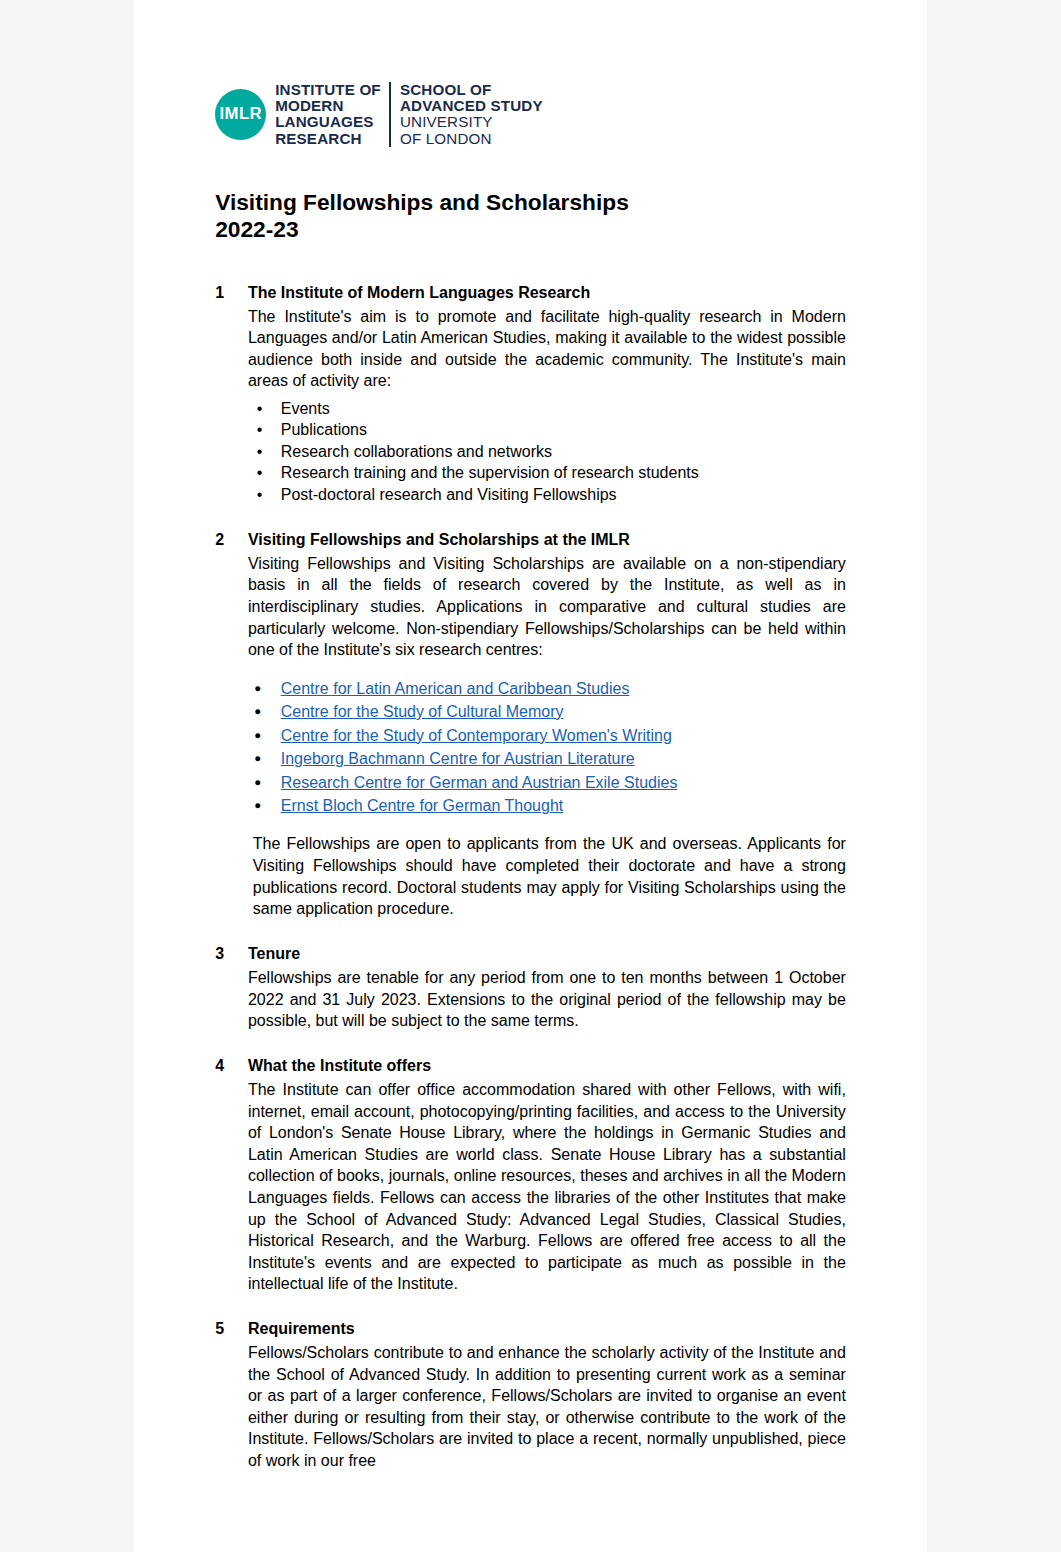IMLR
Institute of
Modern
Languages
Research
School of
Advanced Study
University
of London
Visiting Fellowships and Scholarships 2022-23
The Institute of Modern Languages Research
The Institute's aim is to promote and facilitate high-quality research in Modern Languages and/or Latin American Studies, making it available to the widest possible audience both inside and outside the academic community. The Institute's main areas of activity are:
Events
Publications
Research collaborations and networks
Research training and the supervision of research students
Post-doctoral research and Visiting Fellowships
Visiting Fellowships and Scholarships at the IMLR
Visiting Fellowships and Visiting Scholarships are available on a non-stipendiary basis in all the fields of research covered by the Institute, as well as in interdisciplinary studies. Applications in comparative and cultural studies are particularly welcome. Non-stipendiary Fellowships/Scholarships can be held within one of the Institute's six research centres:
Centre for Latin American and Caribbean Studies
Centre for the Study of Cultural Memory
Centre for the Study of Contemporary Women's Writing
Ingeborg Bachmann Centre for Austrian Literature
Research Centre for German and Austrian Exile Studies
Ernst Bloch Centre for German Thought
The Fellowships are open to applicants from the UK and overseas. Applicants for Visiting Fellowships should have completed their doctorate and have a strong publications record. Doctoral students may apply for Visiting Scholarships using the same application procedure.
Tenure
Fellowships are tenable for any period from one to ten months between 1 October 2022 and 31 July 2023. Extensions to the original period of the fellowship may be possible, but will be subject to the same terms.
What the Institute offers
The Institute can offer office accommodation shared with other Fellows, with wifi, internet, email account, photocopying/printing facilities, and access to the University of London's Senate House Library, where the holdings in Germanic Studies and Latin American Studies are world class. Senate House Library has a substantial collection of books, journals, online resources, theses and archives in all the Modern Languages fields. Fellows can access the libraries of the other Institutes that make up the School of Advanced Study: Advanced Legal Studies, Classical Studies, Historical Research, and the Warburg. Fellows are offered free access to all the Institute's events and are expected to participate as much as possible in the intellectual life of the Institute.
Requirements
Fellows/Scholars contribute to and enhance the scholarly activity of the Institute and the School of Advanced Study. In addition to presenting current work as a seminar or as part of a larger conference, Fellows/Scholars are invited to organise an event either during or resulting from their stay, or otherwise contribute to the work of the Institute. Fellows/Scholars are invited to place a recent, normally unpublished, piece of work in our free